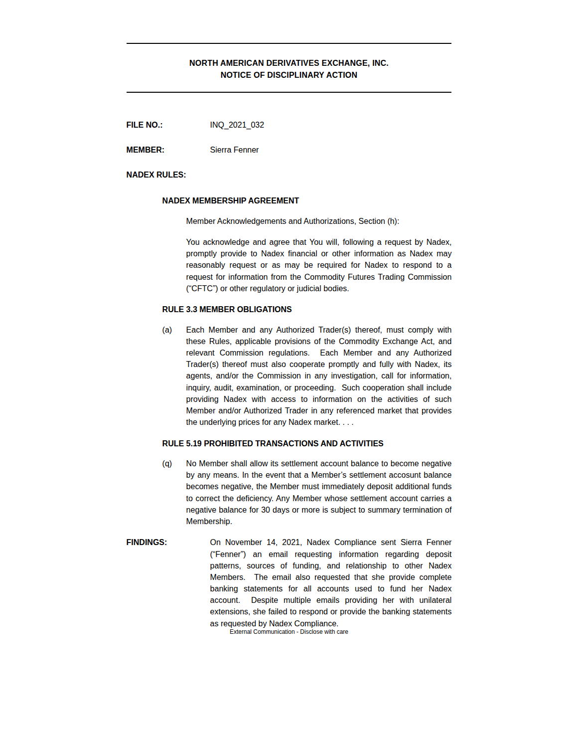NORTH AMERICAN DERIVATIVES EXCHANGE, INC.
NOTICE OF DISCIPLINARY ACTION
FILE NO.:
INQ_2021_032
MEMBER:
Sierra Fenner
NADEX RULES:
NADEX MEMBERSHIP AGREEMENT
Member Acknowledgements and Authorizations, Section (h):
You acknowledge and agree that You will, following a request by Nadex, promptly provide to Nadex financial or other information as Nadex may reasonably request or as may be required for Nadex to respond to a request for information from the Commodity Futures Trading Commission (“CFTC”) or other regulatory or judicial bodies.
RULE 3.3 MEMBER OBLIGATIONS
(a)
Each Member and any Authorized Trader(s) thereof, must comply with these Rules, applicable provisions of the Commodity Exchange Act, and relevant Commission regulations. Each Member and any Authorized Trader(s) thereof must also cooperate promptly and fully with Nadex, its agents, and/or the Commission in any investigation, call for information, inquiry, audit, examination, or proceeding. Such cooperation shall include providing Nadex with access to information on the activities of such Member and/or Authorized Trader in any referenced market that provides the underlying prices for any Nadex market. . . .
RULE 5.19 PROHIBITED TRANSACTIONS AND ACTIVITIES
(q)
No Member shall allow its settlement account balance to become negative by any means. In the event that a Member’s settlement accosunt balance becomes negative, the Member must immediately deposit additional funds to correct the deficiency. Any Member whose settlement account carries a negative balance for 30 days or more is subject to summary termination of Membership.
FINDINGS:
On November 14, 2021, Nadex Compliance sent Sierra Fenner (“Fenner”) an email requesting information regarding deposit patterns, sources of funding, and relationship to other Nadex Members. The email also requested that she provide complete banking statements for all accounts used to fund her Nadex account. Despite multiple emails providing her with unilateral extensions, she failed to respond or provide the banking statements as requested by Nadex Compliance.
External Communication - Disclose with care